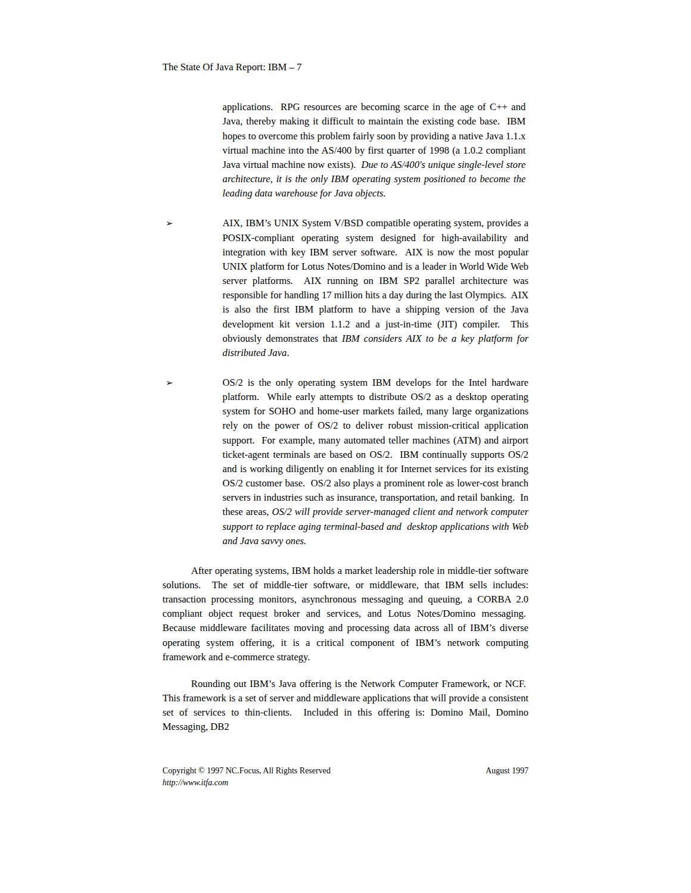The State Of Java Report: IBM – 7
applications. RPG resources are becoming scarce in the age of C++ and Java, thereby making it difficult to maintain the existing code base. IBM hopes to overcome this problem fairly soon by providing a native Java 1.1.x virtual machine into the AS/400 by first quarter of 1998 (a 1.0.2 compliant Java virtual machine now exists). Due to AS/400's unique single-level store architecture, it is the only IBM operating system positioned to become the leading data warehouse for Java objects.
➢
AIX, IBM’s UNIX System V/BSD compatible operating system, provides a POSIX-compliant operating system designed for high-availability and integration with key IBM server software. AIX is now the most popular UNIX platform for Lotus Notes/Domino and is a leader in World Wide Web server platforms. AIX running on IBM SP2 parallel architecture was responsible for handling 17 million hits a day during the last Olympics. AIX is also the first IBM platform to have a shipping version of the Java development kit version 1.1.2 and a just-in-time (JIT) compiler. This obviously demonstrates that IBM considers AIX to be a key platform for distributed Java.
➢
OS/2 is the only operating system IBM develops for the Intel hardware platform. While early attempts to distribute OS/2 as a desktop operating system for SOHO and home-user markets failed, many large organizations rely on the power of OS/2 to deliver robust mission-critical application support. For example, many automated teller machines (ATM) and airport ticket-agent terminals are based on OS/2. IBM continually supports OS/2 and is working diligently on enabling it for Internet services for its existing OS/2 customer base. OS/2 also plays a prominent role as lower-cost branch servers in industries such as insurance, transportation, and retail banking. In these areas, OS/2 will provide server-managed client and network computer support to replace aging terminal-based and desktop applications with Web and Java savvy ones.
After operating systems, IBM holds a market leadership role in middle-tier software solutions. The set of middle-tier software, or middleware, that IBM sells includes: transaction processing monitors, asynchronous messaging and queuing, a CORBA 2.0 compliant object request broker and services, and Lotus Notes/Domino messaging. Because middleware facilitates moving and processing data across all of IBM’s diverse operating system offering, it is a critical component of IBM’s network computing framework and e-commerce strategy.
Rounding out IBM’s Java offering is the Network Computer Framework, or NCF. This framework is a set of server and middleware applications that will provide a consistent set of services to thin-clients. Included in this offering is: Domino Mail, Domino Messaging, DB2
Copyright © 1997 NC.Focus, All Rights Reserved
http://www.itfa.com
August 1997